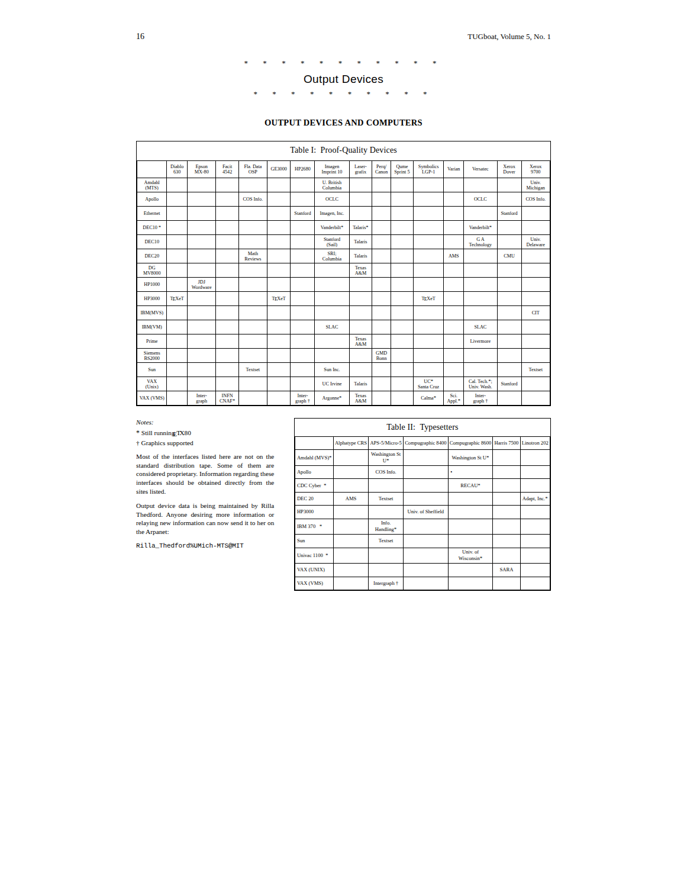16 TUGboat, Volume 5, No. 1
* * * * * * * * * * *
Output Devices
* * * * * * * * * *
OUTPUT DEVICES AND COMPUTERS
Table I: Proof-Quality Devices
| | Diablo 630 | Epson MX-80 | Facit 4542 | Fla. Data OSP | GE3000 | HP2680 | Imagen Imprint 10 | Laser- grafix | Perq/ Canon | Qume Sprint 5 | Symbolics LGP-1 | Varian | Versatec | Xerox Dover | Xerox 9700 |
| --- | --- | --- | --- | --- | --- | --- | --- | --- | --- | --- | --- | --- | --- | --- | --- |
| Amdahl (MTS) | | | | | | | U. British Columbia | | | | | | | | Univ. Michigan |
| Apollo | | | | COS Info. | | | OCLC | | | | | | OCLC | | COS Info. |
| Ethernet | | | | | | Stanford | Imagen, Inc. | | | | | | | Stanford | |
| DEC10 * | | | | | | | Vanderbilt * | Talaris * | | | | | Vanderbilt * | | |
| DEC10 | | | | | | | Stanford (Sail) | Talaris | | | | | G A Technology | | Univ. Delaware |
| DEC20 | | | | Math Reviews | | | SRI; Columbia | Talaris | | | | AMS | | CMU | |
| DG MV8000 | | | | | | | | Texas A&M | | | | | | | |
| HP1000 | | JDJ Wordware | | | | | | | | | | | | | |
| HP3000 | T E X eT | | | | T E X eT | | | | | | T E X eT | | | | |
| IBM(MVS) | | | | | | | | | | | | | | | CIT |
| IBM(VM) | | | | | | | SLAC | | | | | | SLAC | | |
| Prime | | | | | | | | Texas A&M | | | | | Livermore | | |
| Siemens BS2000 | | | | | | | | | GMD Bonn | | | | | | |
| Sun | | | | Textset | | | Sun Inc. | | | | | | | | Textset |
| VAX (Unix) | | | | | | | UC Irvine | Talaris | | | UC * Santa Cruz | | Cal. Tech. * ; Univ. Wash. | Stanford | |
| VAX (VMS) | | Inter- graph | INFN CNAF * | | | Inter- graph † | Argonne * | Texas A&M | | | Calma * | Sci. Appl. * | Inter- graph † | | |
Notes:
* Still running TEX80
† Graphics supported
Most of the interfaces listed here are not on the standard distribution tape. Some of them are considered proprietary. Information regarding these interfaces should be obtained directly from the sites listed.
Output device data is being maintained by Rilla Thedford. Anyone desiring more information or relaying new information can now send it to her on the Arpanet:
Rilla_Thedford%UMich-MTS@MIT
Table II: Typesetters
| | Alphatype CRS | APS-5/Micro-5 | Compugraphic 8400 | Compugraphic 8600 | Harris 7500 | Linotron 202 |
| --- | --- | --- | --- | --- | --- | --- |
| Amdahl (MVS) * | | Washington St U * | | Washington St U * | | |
| Apollo | | COS Info. | | • | | |
| CDC Cyber * | | | | RECAU * | | |
| DEC 20 | AMS | Textset | | | | Adapt, Inc. * |
| HP3000 | | | Univ. of Sheffield | | | |
| IBM 370 * | | Info. Handling * | | | | |
| Sun | | Textset | | | | |
| Univac 1100 * | | | | Univ. of Wisconsin * | | |
| VAX (UNIX) | | | | | SARA | |
| VAX (VMS) | | Intergraph † | | | | |